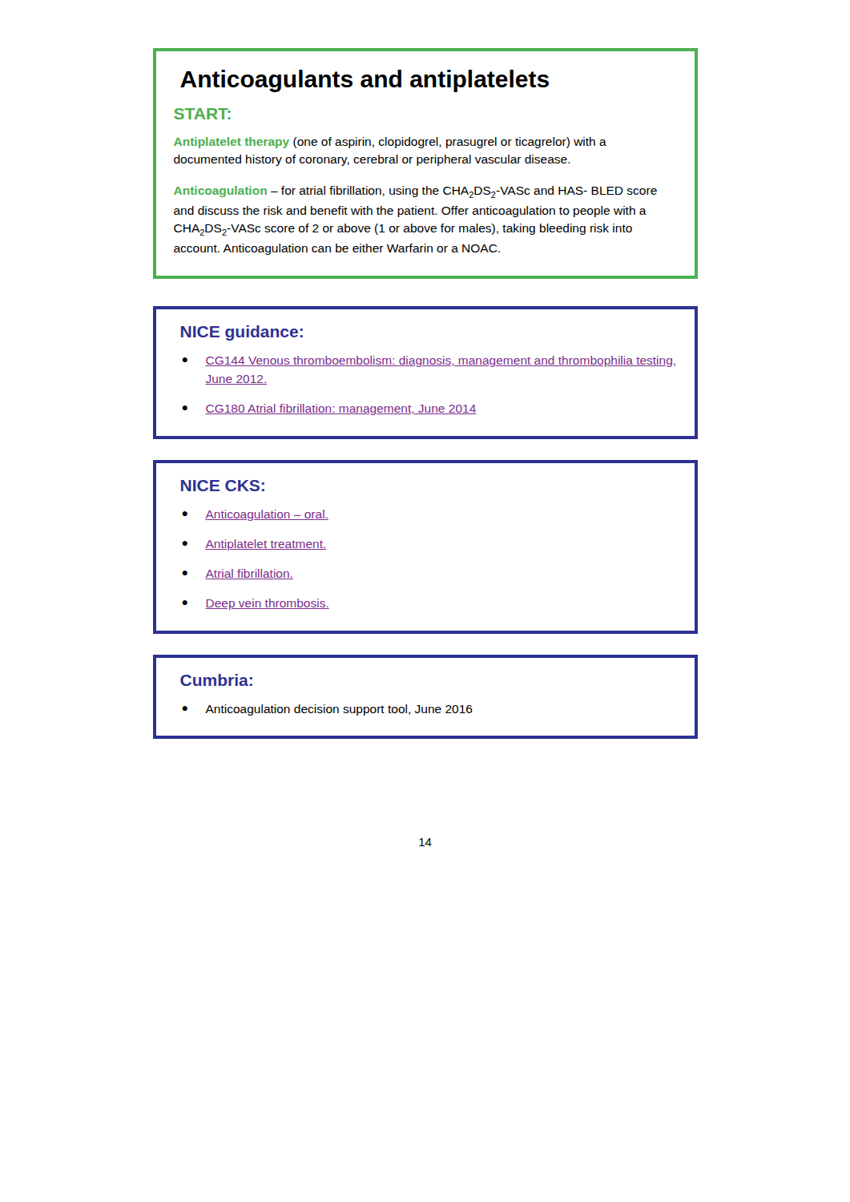Anticoagulants and antiplatelets
START:
Antiplatelet therapy (one of aspirin, clopidogrel, prasugrel or ticagrelor) with a documented history of coronary, cerebral or peripheral vascular disease.
Anticoagulation – for atrial fibrillation, using the CHA2DS2-VASc and HAS- BLED score and discuss the risk and benefit with the patient. Offer anticoagulation to people with a CHA2DS2-VASc score of 2 or above (1 or above for males), taking bleeding risk into account. Anticoagulation can be either Warfarin or a NOAC.
NICE guidance:
CG144 Venous thromboembolism: diagnosis, management and thrombophilia testing, June 2012.
CG180 Atrial fibrillation: management, June 2014
NICE CKS:
Anticoagulation – oral.
Antiplatelet treatment.
Atrial fibrillation.
Deep vein thrombosis.
Cumbria:
Anticoagulation decision support tool, June 2016
14